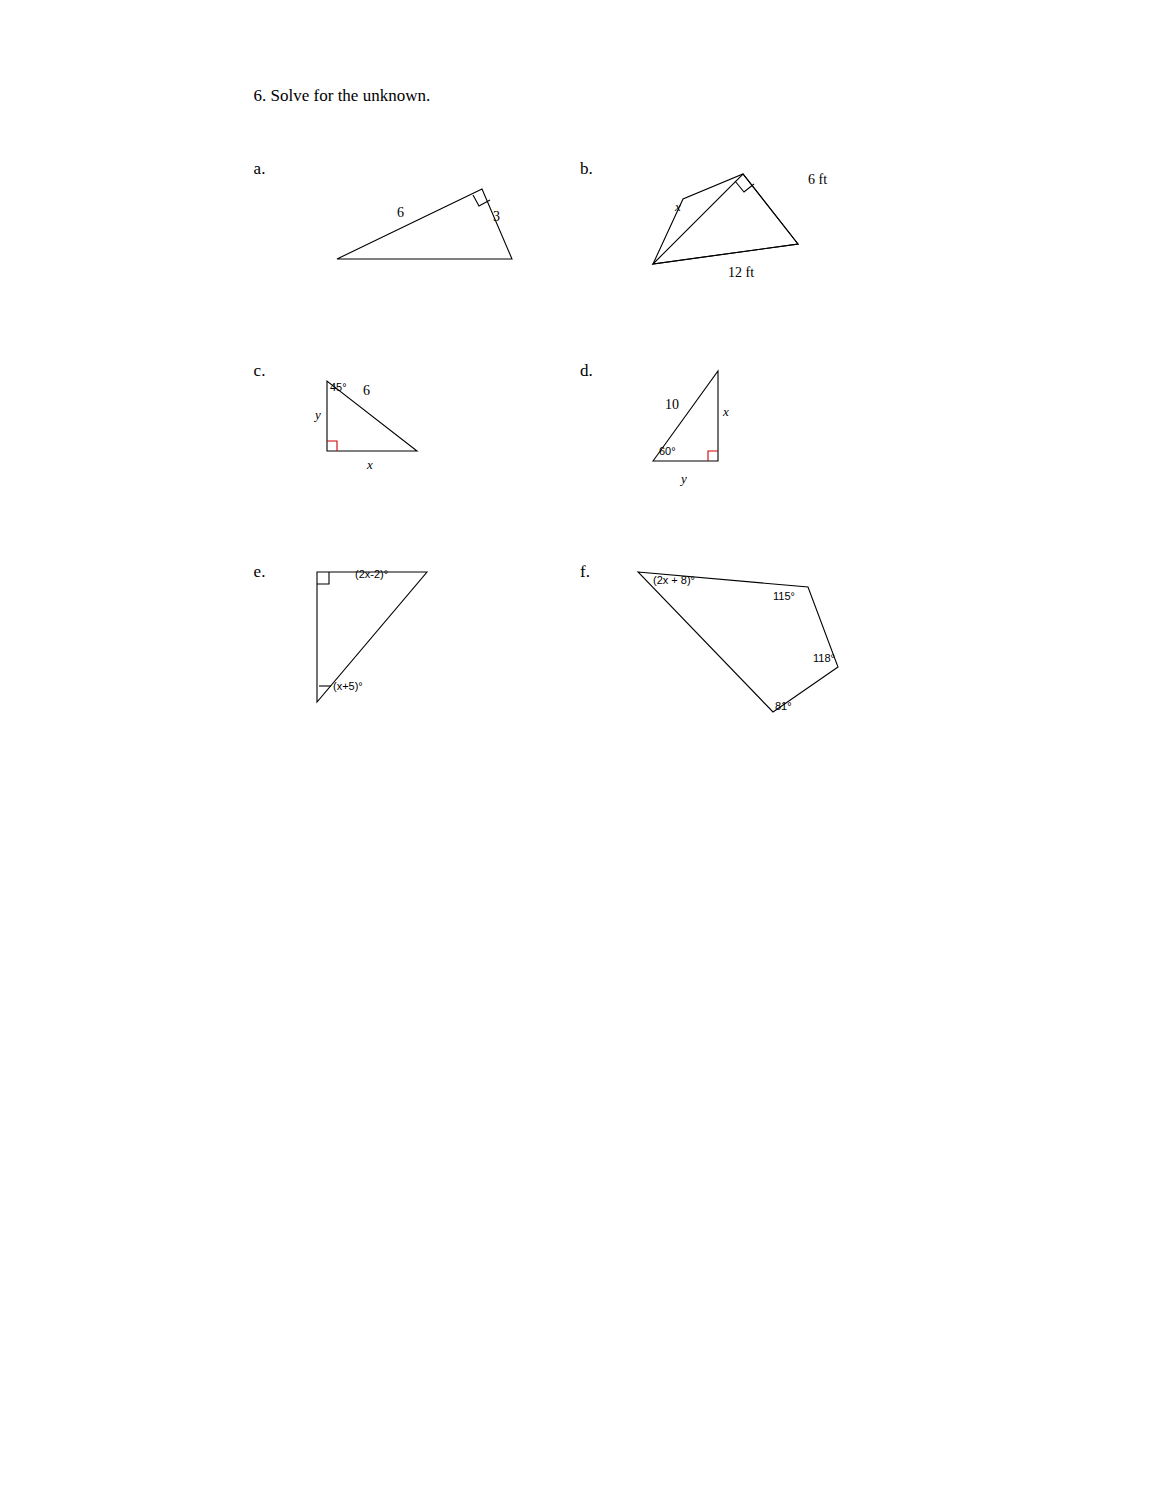6. Solve for the unknown.
a.
6 3
b.
x 6 ft 12 ft
c.
45° 6 y x
d.
10 x 60° y
e.
(2x-2)° (x+5)°
f.
(2x + 8)° 115° 118° 81°